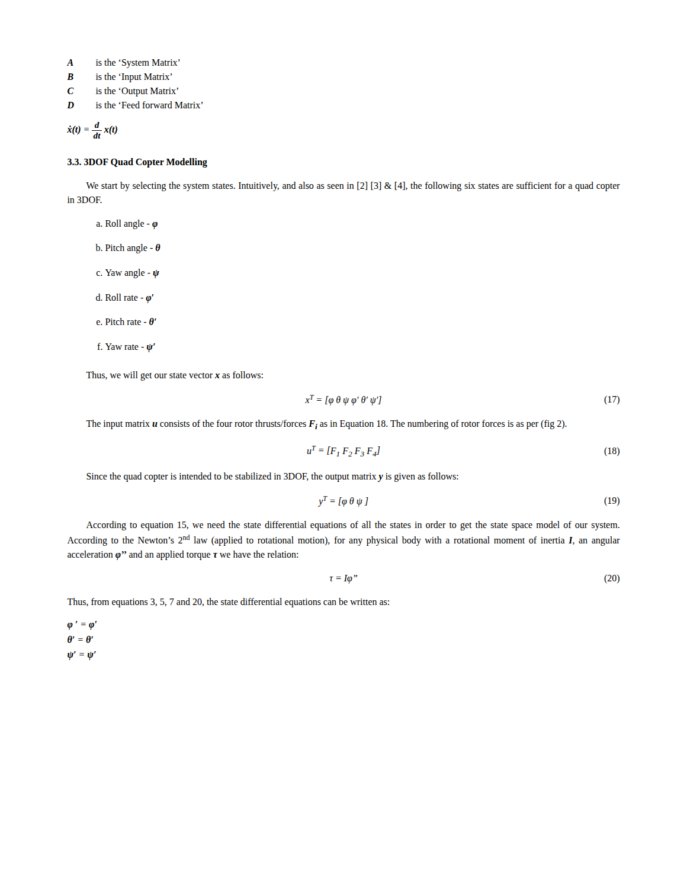| A | is the ‘System Matrix’ |
| B | is the ‘Input Matrix’ |
| C | is the ‘Output Matrix’ |
| D | is the ‘Feed forward Matrix’ |
ẋ(t) = ddt x(t)
3.3. 3DOF Quad Copter Modelling
We start by selecting the system states. Intuitively, and also as seen in [2] [3] & [4], the following six states are sufficient for a quad copter in 3DOF.
Roll angle - φ
Pitch angle - θ
Yaw angle - ψ
Roll rate - φ′
Pitch rate - θ′
Yaw rate - ψ′
Thus, we will get our state vector x as follows:
xT = [φ θ ψ φ′ θ′ ψ′] (17)
The input matrix u consists of the four rotor thrusts/forces Fi as in Equation 18. The numbering of rotor forces is as per (fig 2).
uT = [F1 F2 F3 F4] (18)
Since the quad copter is intended to be stabilized in 3DOF, the output matrix y is given as follows:
yT = [φ θ ψ ] (19)
According to equation 15, we need the state differential equations of all the states in order to get the state space model of our system. According to the Newton’s 2nd law (applied to rotational motion), for any physical body with a rotational moment of inertia I, an angular acceleration φ’’ and an applied torque τ we have the relation:
τ = Iφ” (20)
Thus, from equations 3, 5, 7 and 20, the state differential equations can be written as:
φ ′ = φ′
θ′ = θ′
ψ′ = ψ′